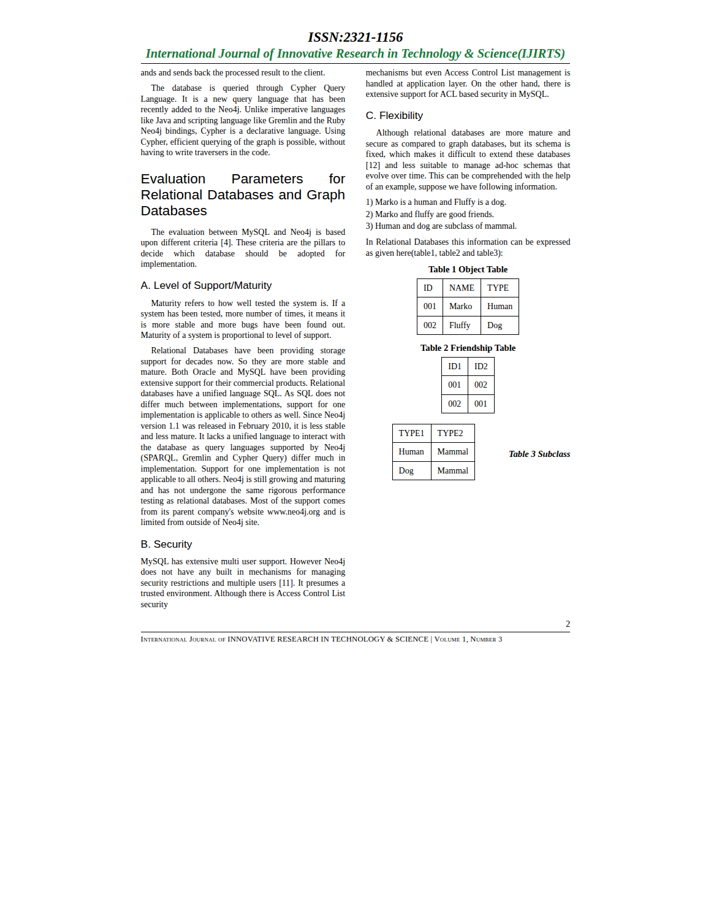ISSN:2321-1156
International Journal of Innovative Research in Technology & Science(IJIRTS)
ands and sends back the processed result to the client.
The database is queried through Cypher Query Language. It is a new query language that has been recently added to the Neo4j. Unlike imperative languages like Java and scripting language like Gremlin and the Ruby Neo4j bindings, Cypher is a declarative language. Using Cypher, efficient querying of the graph is possible, without having to write traversers in the code.
Evaluation Parameters for Relational Databases and Graph Databases
The evaluation between MySQL and Neo4j is based upon different criteria [4]. These criteria are the pillars to decide which database should be adopted for implementation.
A. Level of Support/Maturity
Maturity refers to how well tested the system is. If a system has been tested, more number of times, it means it is more stable and more bugs have been found out. Maturity of a system is proportional to level of support.
Relational Databases have been providing storage support for decades now. So they are more stable and mature. Both Oracle and MySQL have been providing extensive support for their commercial products. Relational databases have a unified language SQL. As SQL does not differ much between implementations, support for one implementation is applicable to others as well. Since Neo4j version 1.1 was released in February 2010, it is less stable and less mature. It lacks a unified language to interact with the database as query languages supported by Neo4j (SPARQL, Gremlin and Cypher Query) differ much in implementation. Support for one implementation is not applicable to all others. Neo4j is still growing and maturing and has not undergone the same rigorous performance testing as relational databases. Most of the support comes from its parent company's website www.neo4j.org and is limited from outside of Neo4j site.
B. Security
MySQL has extensive multi user support. However Neo4j does not have any built in mechanisms for managing security restrictions and multiple users [11]. It presumes a trusted environment. Although there is Access Control List security
mechanisms but even Access Control List management is handled at application layer. On the other hand, there is extensive support for ACL based security in MySQL.
C. Flexibility
Although relational databases are more mature and secure as compared to graph databases, but its schema is fixed, which makes it difficult to extend these databases [12] and less suitable to manage ad-hoc schemas that evolve over time. This can be comprehended with the help of an example, suppose we have following information.
1) Marko is a human and Fluffy is a dog.
2) Marko and fluffy are good friends.
3) Human and dog are subclass of mammal.
In Relational Databases this information can be expressed as given here(table1, table2 and table3):
Table 1 Object Table
| ID | NAME | TYPE |
| 001 | Marko | Human |
| 002 | Fluffy | Dog |
Table 2 Friendship Table
| ID1 | ID2 |
| 001 | 002 |
| 002 | 001 |
| TYPE1 | TYPE2 |
| Human | Mammal |
| Dog | Mammal |
Table 3 Subclass
2
International Journal of INNOVATIVE RESEARCH IN TECHNOLOGY & SCIENCE | Volume 1, Number 3